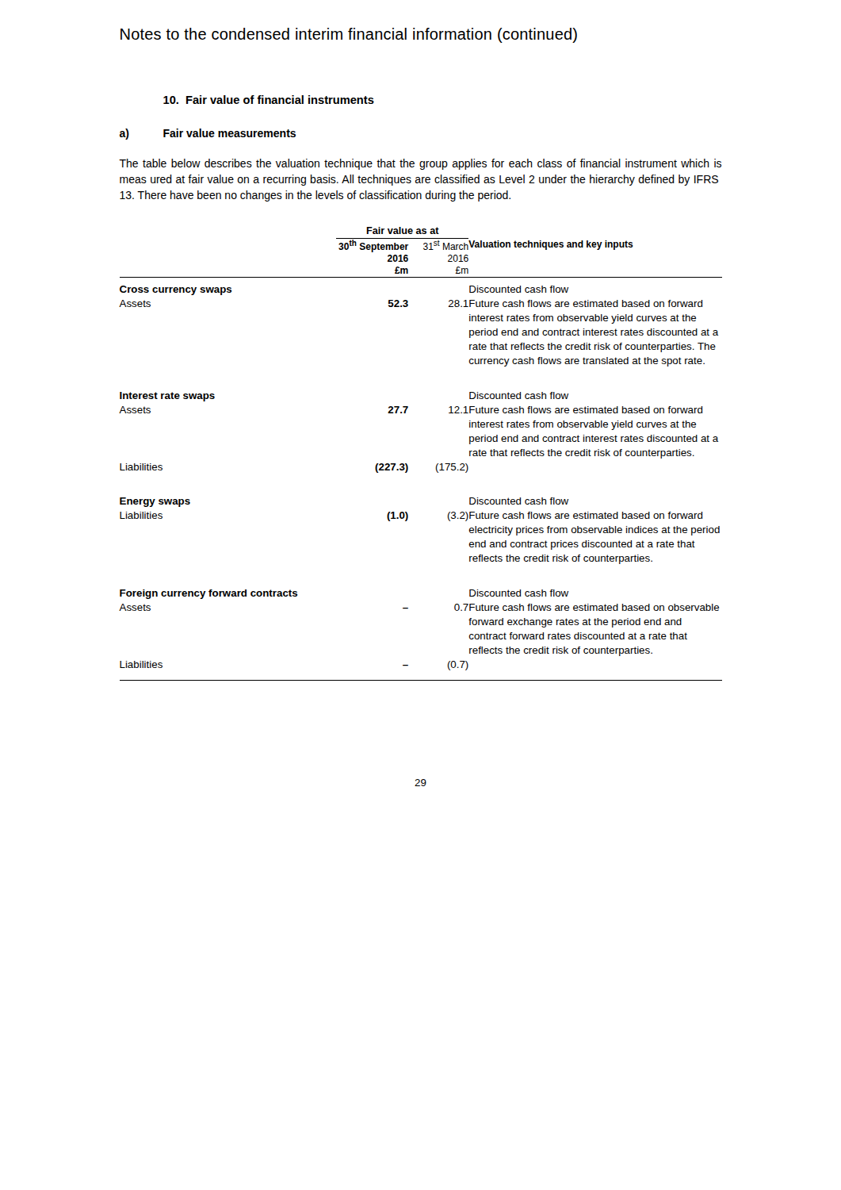Notes to the condensed interim financial information (continued)
10. Fair value of financial instruments
a) Fair value measurements
The table below describes the valuation technique that the group applies for each class of financial instrument which is meas ured at fair value on a recurring basis. All techniques are classified as Level 2 under the hierarchy defined by IFRS 13. There have been no changes in the levels of classification during the period.
| | Fair value as at | |
| | 30 th September 2016 £m | 31 st March 2016 £m | Valuation techniques and key inputs |
| Cross currency swaps | | | Discounted cash flow |
| Assets | 52.3 | 28.1 | Future cash flows are estimated based on forward interest rates from observable yield curves at the period end and contract interest rates discounted at a rate that reflects the credit risk of counterparties. The currency cash flows are translated at the spot rate. |
| Interest rate swaps | | | Discounted cash flow |
| Assets | 27.7 | 12.1 | Future cash flows are estimated based on forward interest rates from observable yield curves at the period end and contract interest rates discounted at a rate that reflects the credit risk of counterparties. |
| Liabilities | (227.3) | (175.2) | |
| Energy swaps | | | Discounted cash flow |
| Liabilities | (1.0) | (3.2) | Future cash flows are estimated based on forward electricity prices from observable indices at the period end and contract prices discounted at a rate that reflects the credit risk of counterparties. |
| Foreign currency forward contracts | | | Discounted cash flow |
| Assets | – | 0.7 | Future cash flows are estimated based on observable forward exchange rates at the period end and contract forward rates discounted at a rate that reflects the credit risk of counterparties. |
| Liabilities | – | (0.7) | |
29